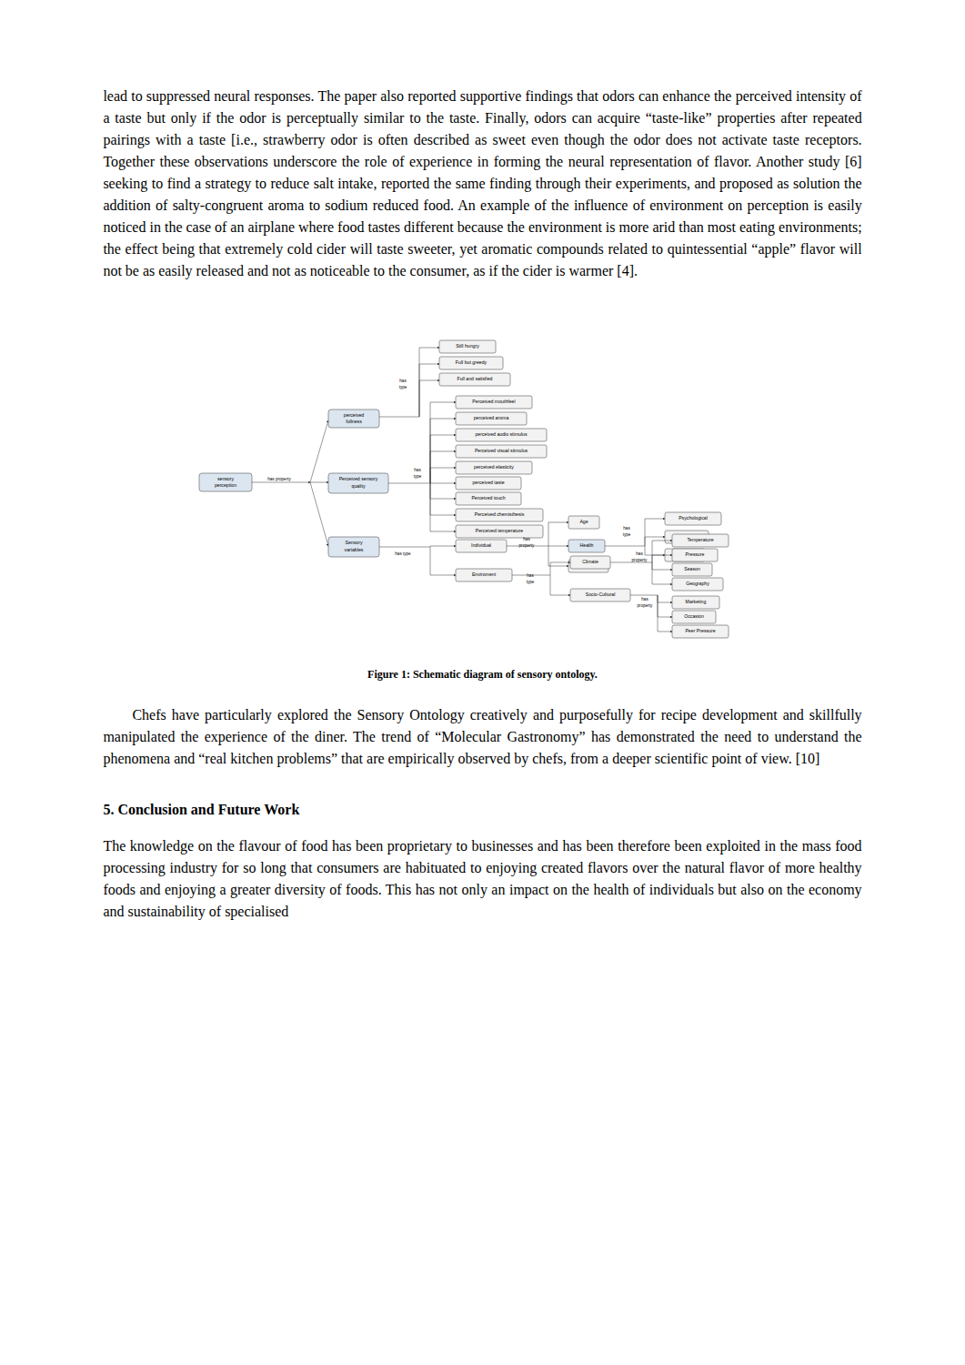lead to suppressed neural responses. The paper also reported supportive findings that odors can enhance the perceived intensity of a taste but only if the odor is perceptually similar to the taste. Finally, odors can acquire “taste-like” properties after repeated pairings with a taste [i.e., strawberry odor is often described as sweet even though the odor does not activate taste receptors. Together these observations underscore the role of experience in forming the neural representation of flavor. Another study [6] seeking to find a strategy to reduce salt intake, reported the same finding through their experiments, and proposed as solution the addition of salty-congruent aroma to sodium reduced food. An example of the influence of environment on perception is easily noticed in the case of an airplane where food tastes different because the environment is more arid than most eating environments; the effect being that extremely cold cider will taste sweeter, yet aromatic compounds related to quintessential “apple” flavor will not be as easily released and not as noticeable to the consumer, as if the cider is warmer [4].
sensory perception has property perceived fullness has type Still hungry Full but greedy Full and satisfied Perceived sensory quality has type Perceived mouthfeel perceived aroma perceived audio stimulus Perceived visual stimulus perceived elasticity perceived taste Perceived touch Perceived chemisthesis Perceived temperature Sensory variables has type Individual has property Age Health Memory has type Psychological Physical Genetic Enviroment has type Climate Socio-Cultural has property Temperature Pressure Season Geography has property Marketing Occasion Peer Pressure
Figure 1: Schematic diagram of sensory ontology.
Chefs have particularly explored the Sensory Ontology creatively and purposefully for recipe development and skillfully manipulated the experience of the diner. The trend of “Molecular Gastronomy” has demonstrated the need to understand the phenomena and “real kitchen problems” that are empirically observed by chefs, from a deeper scientific point of view. [10]
5. Conclusion and Future Work
The knowledge on the flavour of food has been proprietary to businesses and has been therefore been exploited in the mass food processing industry for so long that consumers are habituated to enjoying created flavors over the natural flavor of more healthy foods and enjoying a greater diversity of foods. This has not only an impact on the health of individuals but also on the economy and sustainability of specialised